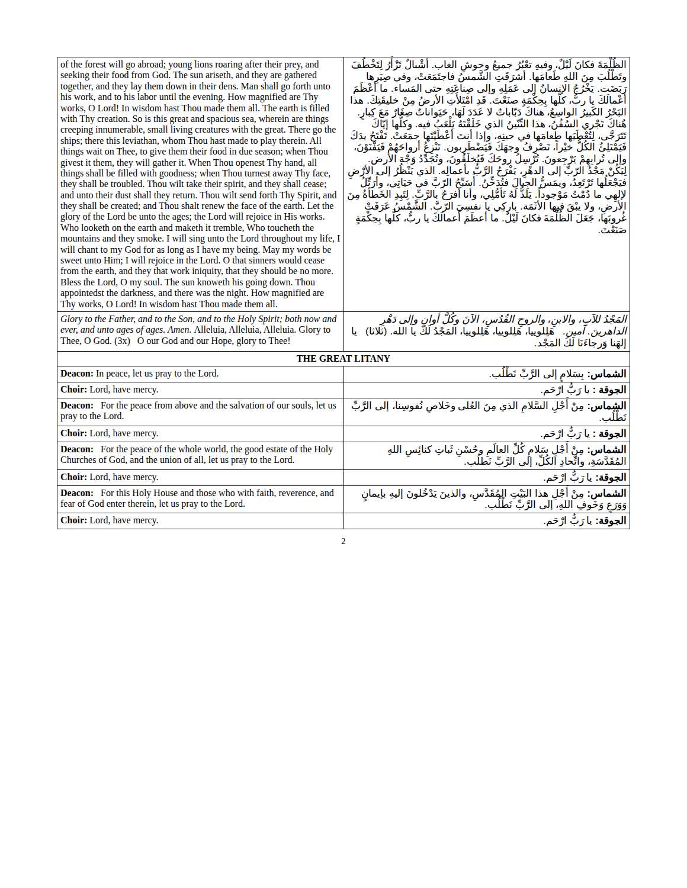| of the forest will go abroad; young lions roaring after their prey, and seeking their food from God. The sun ariseth, and they are gathered together, and they lay them down in their dens. Man shall go forth unto his work, and to his labor until the evening. How magnified are Thy works, O Lord! In wisdom hast Thou made them all. The earth is filled with Thy creation. So is this great and spacious sea, wherein are things creeping innumerable, small living creatures with the great. There go the ships; there this leviathan, whom Thou hast made to play therein. All things wait on Thee, to give them their food in due season; when Thou givest it them, they will gather it. When Thou openest Thy hand, all things shall be filled with goodness; when Thou turnest away Thy face, they shall be troubled. Thou wilt take their spirit, and they shall cease; and unto their dust shall they return. Thou wilt send forth Thy Spirit, and they shall be created; and Thou shalt renew the face of the earth. Let the glory of the Lord be unto the ages; the Lord will rejoice in His works. Who looketh on the earth and maketh it tremble, Who toucheth the mountains and they smoke. I will sing unto the Lord throughout my life, I will chant to my God for as long as I have my being. May my words be sweet unto Him; I will rejoice in the Lord. O that sinners would cease from the earth, and they that work iniquity, that they should be no more. Bless the Lord, O my soul. The sun knoweth his going down. Thou appointedst the darkness, and there was the night. How magnified are Thy works, O Lord! In wisdom hast Thou made them all. | الظُلْمَةَ فكانَ لَيْلٌ، وفيهِ تعْبُرُ جميعُ وحوشِ الغاب. أشْبالٌ تَزْأَرُ لِتَخْطُفَ وتَطْلُبَ مِنَ اللهِ طَعامَها. أشرَقَتِ الشَّمسُ فاجتَمَعَتْ، وفي صِيَرِها رَبَضَت. يَخْرُجُ الإنسانُ إلى عَمَلِهِ وإلى صِناعَتِهِ حتى المَساء. ما أعْظَمَ أعْمالَكَ يا ربُّ، كلَّها بِحِكْمَةٍ صنَعْتَ. قَدِ امْتَلأَتِ الأرضُ مِنْ خليقَتِكَ. هذا البَحْرُ الكَبيرُ الواسِعُ، هناكَ دَبّاباتٌ لا عَدَدَ لَهَا، حَيَواناتٌ صِغَارٌ مَعَ كِبارٍ. هُناكَ تَجْري السُفُنُ، هذا التِّنّينُ الذي خَلَقْتَهُ يَلْعَبُ فيه. وكلُّها إيّاكَ تَتَرَجَّى، لِتُعْطَيَها طعامَها في حينِه، وإذا أنتَ أعْطَيْتَها جمَعَتْ. تَفْتَحُ يدَكَ فَيَمْتَلِئُ الكُلُّ خيْراً، تَصْرِفُ وجهَكَ فَيَضْطَرِبون. تَنْزِعُ أرواحَهُمْ فَيَفْنَوْنَ، وإلى تُرابِهِمْ يَرْجِعونَ. تُرْسِلُ روحَكَ فَيُخلَقُونَ، وتُجَدِّدُ وَجْهَ الأرض. لِيَكُنْ مَجْدُ الرّبِّ إلى الدهْرِ، يَفْرَحُ الرَّبُّ بأعمالِه. الذي يَنْظُرُ إلى الأرْضِ فيَجْعَلُها تَرْتَعِدُ، ويمَسُّ الجبالَ فتُدَخِّنُ. أُسَبِّحُ الرّبَّ في حَيَاتِي، وأُرَتِّلُ لإلهِي ما دُمْتُ مَوْجوداً. يَلَذُّ لَهُ تَأمُّلِي، وأنا أفرَحُ بالرَّبِّ. لِتَبِدِ الخَطأةُ مِنَ الأرضِ، ولا يبْقَ فيها الأثَمَة. باركِي يا نفسِيَ الرّبَّ. الشَّمْسُ عَرَفَتْ غُروبَها، جَعَلَ الظُلْمَةَ فكانَ لَيْلٌ. ما أعظَمَ أعمالَكَ يا ربُّ، كلَّها بِحِكْمَةٍ صَنَعْتَ. |
| Glory to the Father, and to the Son, and to the Holy Spirit; both now and ever, and unto ages of ages. Amen. Alleluia, Alleluia, Alleluia. Glory to Thee, O God. (3x) O our God and our Hope, glory to Thee! | المَجْدُ للآبِ، والابنِ، والروحِ القُدُسِ، الآنَ وكُلَّ أوانٍ وإلى دَهْرِ الداهرينَ. آمين. هَلِلوييا، هَلِلوييا، هَلِلوييا، المَجْدُ لَكَ يا الله. (ثلاثا) يا إلهَنا وَرجاءَنَا لَكَ المَجْد. |
| THE GREAT LITANY |
| Deacon: In peace, let us pray to the Lord. | الشماس: بِسَلامٍ إلى الرَّبِّ نَطْلُب. |
| Choir: Lord, have mercy. | الجوقة : يا رَبُّ ارْحَم. |
| Deacon: For the peace from above and the salvation of our souls, let us pray to the Lord. | الشماس: مِنْ أَجْلِ السَّلامِ الذي مِنَ العُلى وخَلاصِ نُفوسِنا، إلى الرَّبِّ نَطْلُب. |
| Choir: Lord, have mercy. | الجوقة : يا رَبُّ ارْحَم. |
| Deacon: For the peace of the whole world, the good estate of the Holy Churches of God, and the union of all, let us pray to the Lord. | الشماس: مِنْ أَجْلِ سَلامِ كُلِّ العالَمِ وحُسْنِ ثَباتِ كنائِسِ اللهِ المُقَدَّسَةِ، واتِّحادِ الكُلِّ، إلى الرَّبِّ نَطلُب. |
| Choir: Lord, have mercy. | الجوقة: يا رَبُّ ارْحَم. |
| Deacon: For this Holy House and those who with faith, reverence, and fear of God enter therein, let us pray to the Lord. | الشماس: مِنْ أَجْلِ هذا البَيْتِ المُقَدَّسِ، والذينَ يَدْخُلونَ إليهِ بإيمانٍ وَوَرَعٍ وَخَوفِ اللهِ، إلى الرَّبِّ نَطْلُب. |
| Choir: Lord, have mercy. | الجوقة: يا رَبُّ ارْحَم. |
2